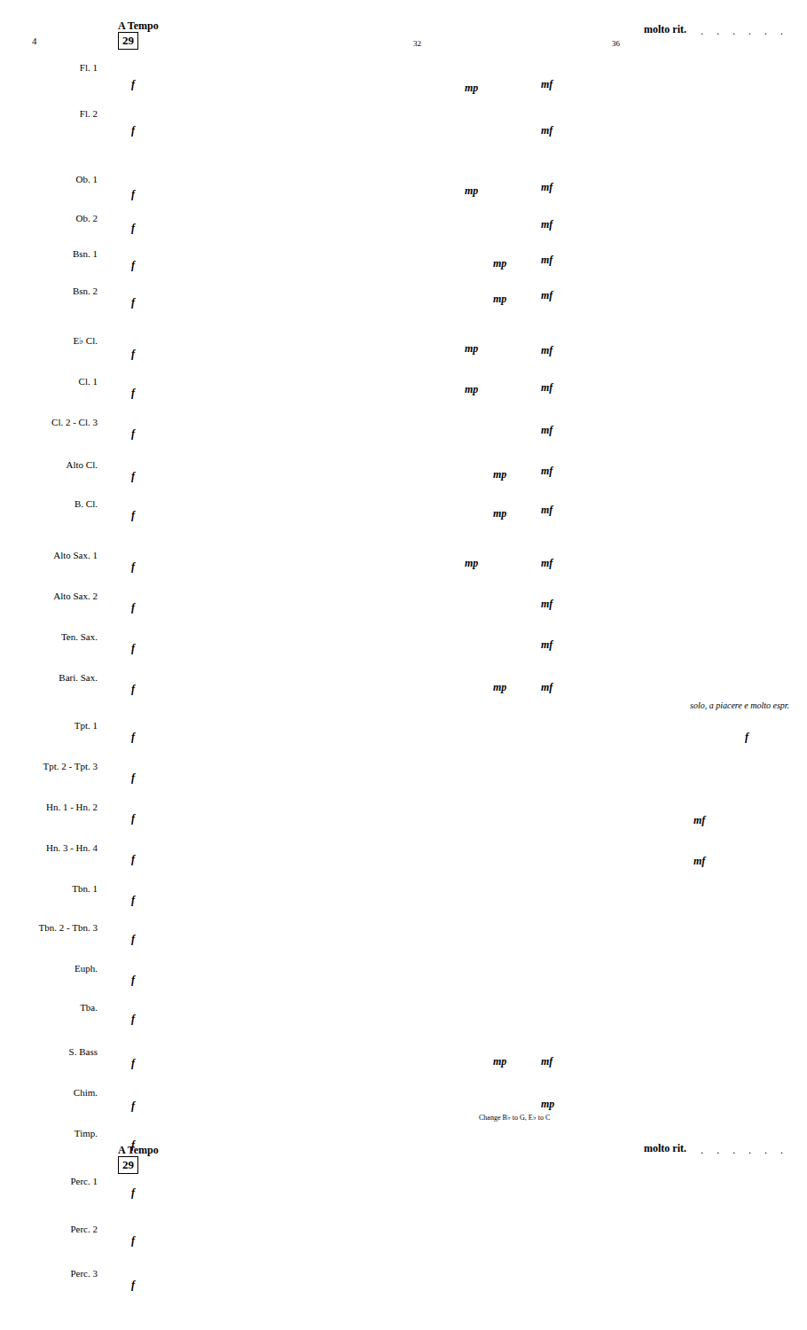4
A Tempo
29
32
36
molto rit.
. . . . . .
Fl. 1
Fl. 2
Ob. 1
Ob. 2
Bsn. 1
Bsn. 2
E♭ Cl.
Cl. 1
Cl. 2 - Cl. 3
Alto Cl.
B. Cl.
Alto Sax. 1
Alto Sax. 2
Ten. Sax.
Bari. Sax.
Tpt. 1
Tpt. 2 - Tpt. 3
Hn. 1 - Hn. 2
Hn. 3 - Hn. 4
Tbn. 1
Tbn. 2 - Tbn. 3
Euph.
Tba.
S. Bass
Chim.
Timp.
Perc. 1
Perc. 2
Perc. 3
A Tempo
29
molto rit.
. . . . . .
f
mp
mf
f
mf
f
mp
mf
f
mf
f
mp
mf
f
mp
mf
f
mp
mf
f
mp
mf
f
mf
f
mp
mf
f
mp
mf
f
mp
mf
f
mf
f
mf
f
mp
mf
f
solo, a piacere e molto espr.
f
f
f
mf
f
mf
f
f
f
f
f
mp
mf
f
mp
Change B♭ to G, E♭ to C
f
f
f
f